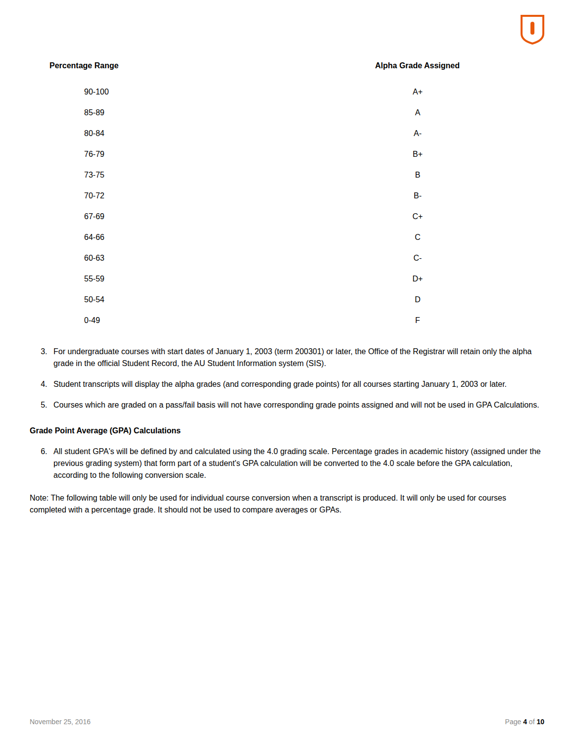| Percentage Range | Alpha Grade Assigned |
| --- | --- |
| 90-100 | A+ |
| 85-89 | A |
| 80-84 | A- |
| 76-79 | B+ |
| 73-75 | B |
| 70-72 | B- |
| 67-69 | C+ |
| 64-66 | C |
| 60-63 | C- |
| 55-59 | D+ |
| 50-54 | D |
| 0-49 | F |
For undergraduate courses with start dates of January 1, 2003 (term 200301) or later, the Office of the Registrar will retain only the alpha grade in the official Student Record, the AU Student Information system (SIS).
Student transcripts will display the alpha grades (and corresponding grade points) for all courses starting January 1, 2003 or later.
Courses which are graded on a pass/fail basis will not have corresponding grade points assigned and will not be used in GPA Calculations.
Grade Point Average (GPA) Calculations
All student GPA's will be defined by and calculated using the 4.0 grading scale. Percentage grades in academic history (assigned under the previous grading system) that form part of a student's GPA calculation will be converted to the 4.0 scale before the GPA calculation, according to the following conversion scale.
Note: The following table will only be used for individual course conversion when a transcript is produced. It will only be used for courses completed with a percentage grade. It should not be used to compare averages or GPAs.
November 25, 2016 Page 4 of 10